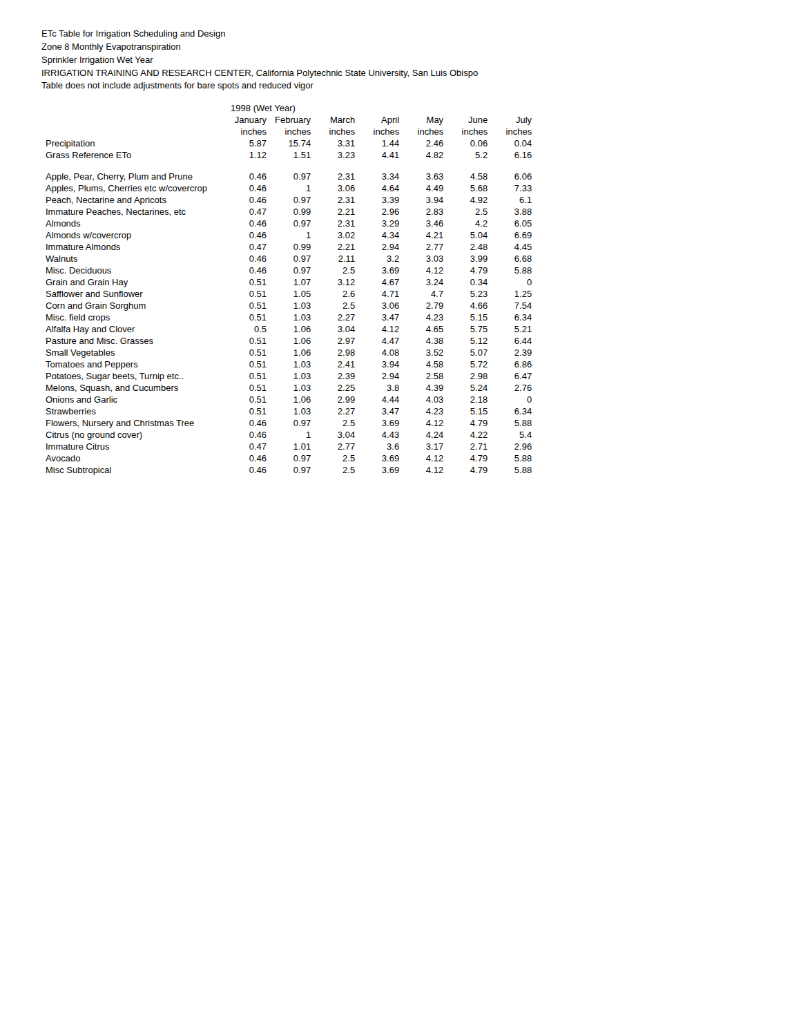ETc Table for Irrigation Scheduling and Design
Zone 8 Monthly Evapotranspiration
Sprinkler Irrigation Wet Year
IRRIGATION TRAINING AND RESEARCH CENTER, California Polytechnic State University, San Luis Obispo
Table does not include adjustments for bare spots and reduced vigor
| | 1998 (Wet Year) | |
| | January | February | March | April | May | June | July |
| | inches | inches | inches | inches | inches | inches | inches |
| Precipitation | 5.87 | 15.74 | 3.31 | 1.44 | 2.46 | 0.06 | 0.04 |
| Grass Reference ETo | 1.12 | 1.51 | 3.23 | 4.41 | 4.82 | 5.2 | 6.16 |
| Apple, Pear, Cherry, Plum and Prune | 0.46 | 0.97 | 2.31 | 3.34 | 3.63 | 4.58 | 6.06 |
| Apples, Plums, Cherries etc w/covercrop | 0.46 | 1 | 3.06 | 4.64 | 4.49 | 5.68 | 7.33 |
| Peach, Nectarine and Apricots | 0.46 | 0.97 | 2.31 | 3.39 | 3.94 | 4.92 | 6.1 |
| Immature Peaches, Nectarines, etc | 0.47 | 0.99 | 2.21 | 2.96 | 2.83 | 2.5 | 3.88 |
| Almonds | 0.46 | 0.97 | 2.31 | 3.29 | 3.46 | 4.2 | 6.05 |
| Almonds w/covercrop | 0.46 | 1 | 3.02 | 4.34 | 4.21 | 5.04 | 6.69 |
| Immature Almonds | 0.47 | 0.99 | 2.21 | 2.94 | 2.77 | 2.48 | 4.45 |
| Walnuts | 0.46 | 0.97 | 2.11 | 3.2 | 3.03 | 3.99 | 6.68 |
| Misc. Deciduous | 0.46 | 0.97 | 2.5 | 3.69 | 4.12 | 4.79 | 5.88 |
| Grain and Grain Hay | 0.51 | 1.07 | 3.12 | 4.67 | 3.24 | 0.34 | 0 |
| Safflower and Sunflower | 0.51 | 1.05 | 2.6 | 4.71 | 4.7 | 5.23 | 1.25 |
| Corn and Grain Sorghum | 0.51 | 1.03 | 2.5 | 3.06 | 2.79 | 4.66 | 7.54 |
| Misc. field crops | 0.51 | 1.03 | 2.27 | 3.47 | 4.23 | 5.15 | 6.34 |
| Alfalfa Hay and Clover | 0.5 | 1.06 | 3.04 | 4.12 | 4.65 | 5.75 | 5.21 |
| Pasture and Misc. Grasses | 0.51 | 1.06 | 2.97 | 4.47 | 4.38 | 5.12 | 6.44 |
| Small Vegetables | 0.51 | 1.06 | 2.98 | 4.08 | 3.52 | 5.07 | 2.39 |
| Tomatoes and Peppers | 0.51 | 1.03 | 2.41 | 3.94 | 4.58 | 5.72 | 6.86 |
| Potatoes, Sugar beets, Turnip etc.. | 0.51 | 1.03 | 2.39 | 2.94 | 2.58 | 2.98 | 6.47 |
| Melons, Squash, and Cucumbers | 0.51 | 1.03 | 2.25 | 3.8 | 4.39 | 5.24 | 2.76 |
| Onions and Garlic | 0.51 | 1.06 | 2.99 | 4.44 | 4.03 | 2.18 | 0 |
| Strawberries | 0.51 | 1.03 | 2.27 | 3.47 | 4.23 | 5.15 | 6.34 |
| Flowers, Nursery and Christmas Tree | 0.46 | 0.97 | 2.5 | 3.69 | 4.12 | 4.79 | 5.88 |
| Citrus (no ground cover) | 0.46 | 1 | 3.04 | 4.43 | 4.24 | 4.22 | 5.4 |
| Immature Citrus | 0.47 | 1.01 | 2.77 | 3.6 | 3.17 | 2.71 | 2.96 |
| Avocado | 0.46 | 0.97 | 2.5 | 3.69 | 4.12 | 4.79 | 5.88 |
| Misc Subtropical | 0.46 | 0.97 | 2.5 | 3.69 | 4.12 | 4.79 | 5.88 |